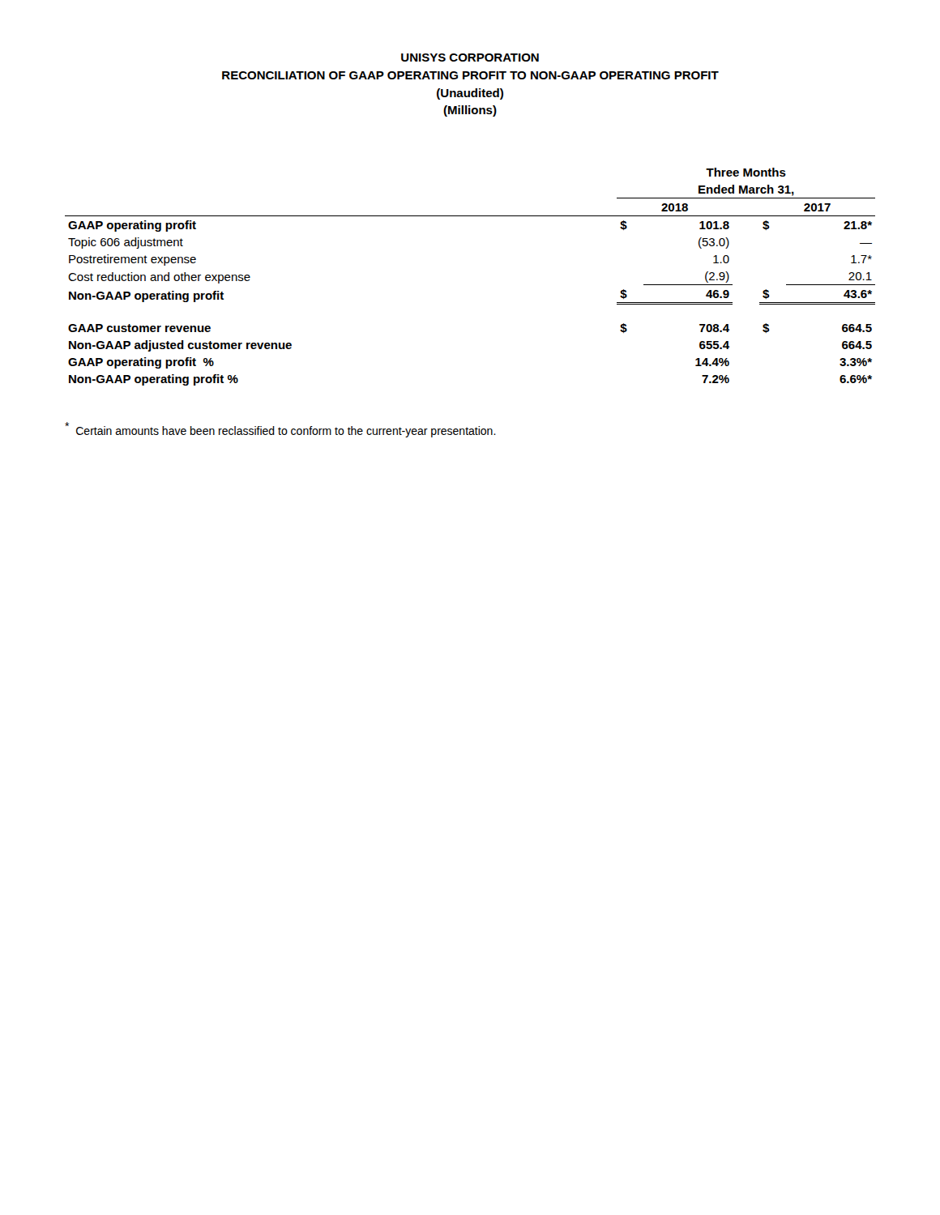UNISYS CORPORATION
RECONCILIATION OF GAAP OPERATING PROFIT TO NON-GAAP OPERATING PROFIT
(Unaudited)
(Millions)
| | | Three Months |
| | | Ended March 31, |
| | | 2018 | | 2017 |
| GAAP operating profit | | $ | 101.8 | | $ | 21.8* |
| Topic 606 adjustment | | | (53.0) | | | — |
| Postretirement expense | | | 1.0 | | | 1.7* |
| Cost reduction and other expense | | | (2.9) | | | 20.1 |
| Non-GAAP operating profit | | $ | 46.9 | | $ | 43.6* |
| GAAP customer revenue | | $ | 708.4 | | $ | 664.5 |
| Non-GAAP adjusted customer revenue | | | 655.4 | | | 664.5 |
| GAAP operating profit % | | | 14.4% | | | 3.3%* |
| Non-GAAP operating profit % | | | 7.2% | | | 6.6%* |
* Certain amounts have been reclassified to conform to the current-year presentation.